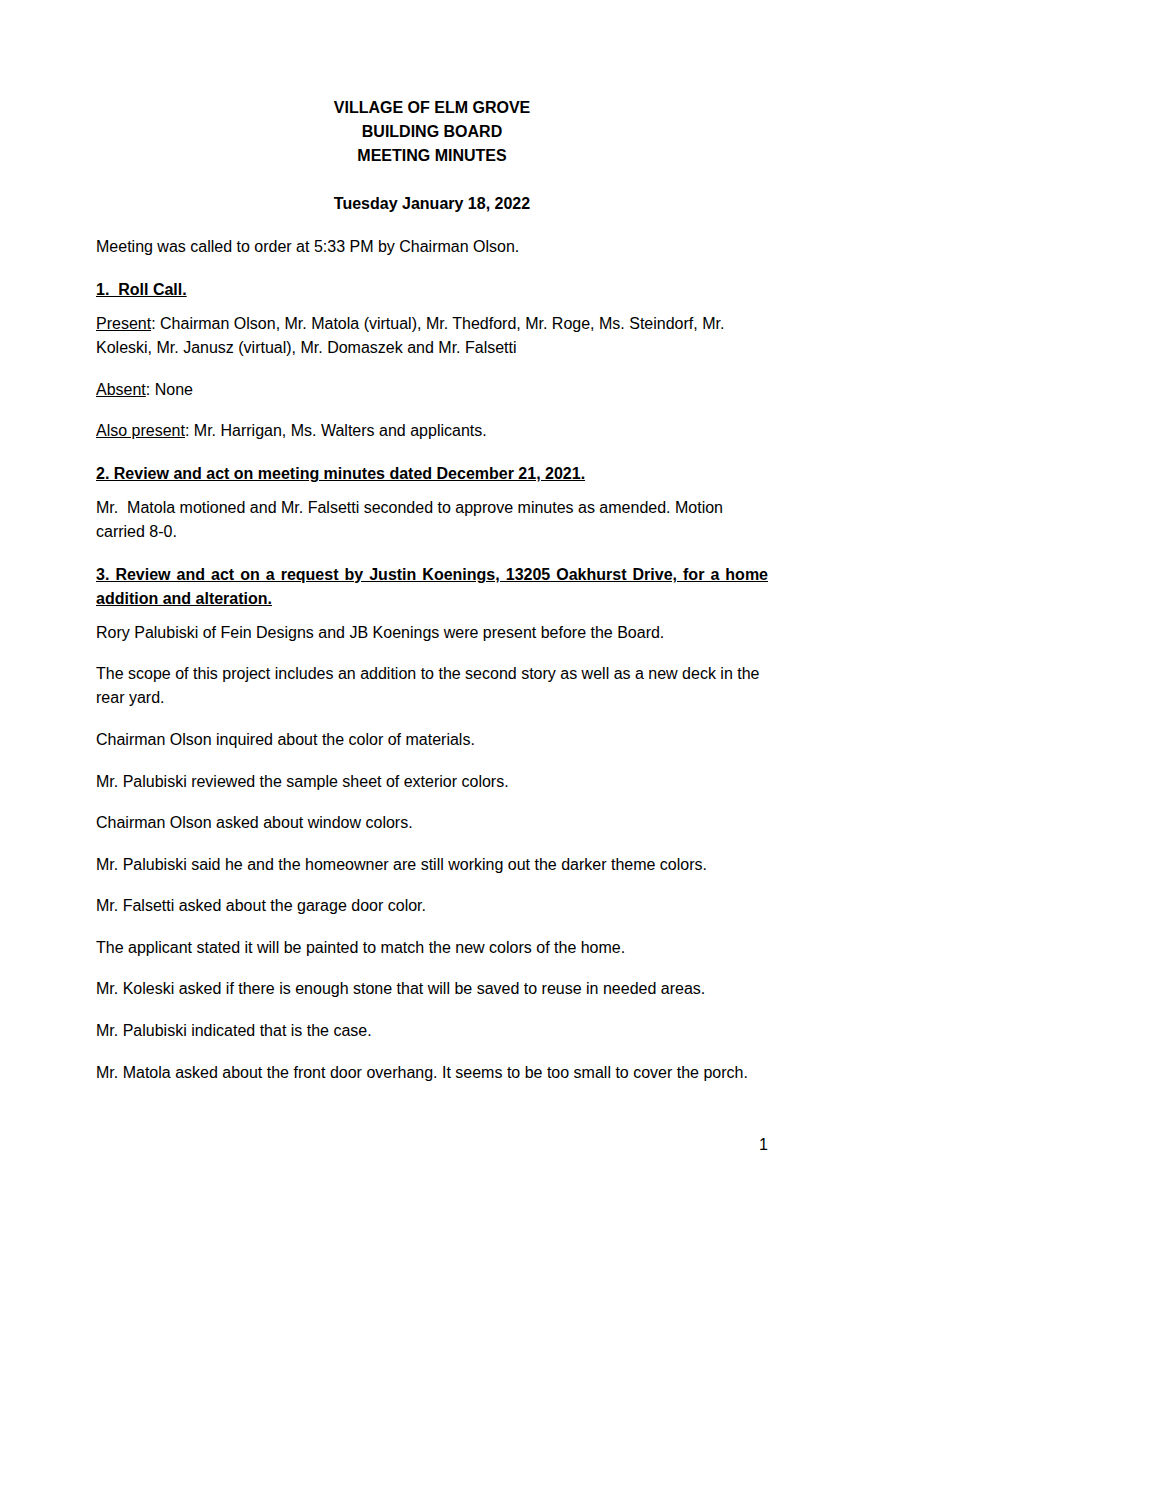VILLAGE OF ELM GROVE
BUILDING BOARD
MEETING MINUTES
Tuesday January 18, 2022
Meeting was called to order at 5:33 PM by Chairman Olson.
1. Roll Call.
Present: Chairman Olson, Mr. Matola (virtual), Mr. Thedford, Mr. Roge, Ms. Steindorf, Mr. Koleski, Mr. Janusz (virtual), Mr. Domaszek and Mr. Falsetti
Absent: None
Also present: Mr. Harrigan, Ms. Walters and applicants.
2. Review and act on meeting minutes dated December 21, 2021.
Mr. Matola motioned and Mr. Falsetti seconded to approve minutes as amended. Motion carried 8-0.
3. Review and act on a request by Justin Koenings, 13205 Oakhurst Drive, for a home addition and alteration.
Rory Palubiski of Fein Designs and JB Koenings were present before the Board.
The scope of this project includes an addition to the second story as well as a new deck in the rear yard.
Chairman Olson inquired about the color of materials.
Mr. Palubiski reviewed the sample sheet of exterior colors.
Chairman Olson asked about window colors.
Mr. Palubiski said he and the homeowner are still working out the darker theme colors.
Mr. Falsetti asked about the garage door color.
The applicant stated it will be painted to match the new colors of the home.
Mr. Koleski asked if there is enough stone that will be saved to reuse in needed areas.
Mr. Palubiski indicated that is the case.
Mr. Matola asked about the front door overhang. It seems to be too small to cover the porch.
1